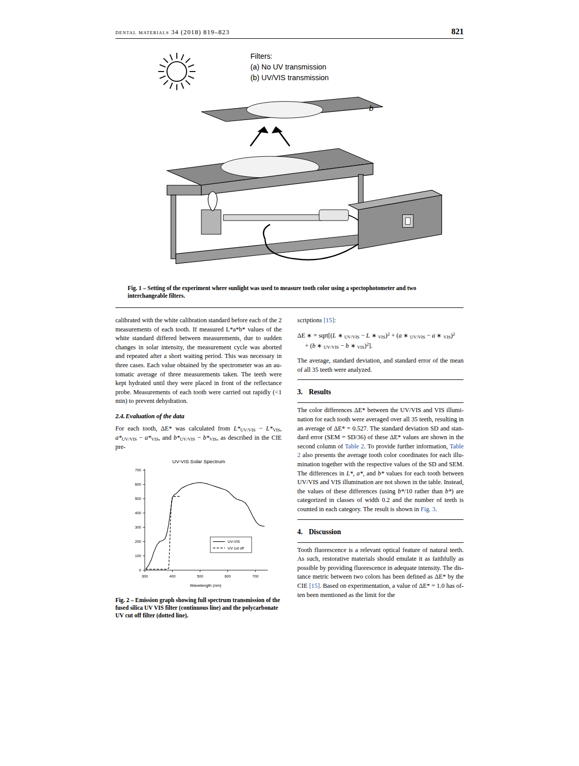dental materials 34 (2018) 819–823 821
Filters: (a) No UV transmission (b) UV/VIS transmission b a
Fig. 1 – Setting of the experiment where sunlight was used to measure tooth color using a spectophotometer and two interchangeable filters.
calibrated with the white calibration standard before each of the 2 measurements of each tooth. If measured L*a*b* values of the white standard differed between measurements, due to sudden changes in solar intensity, the measurement cycle was aborted and repeated after a short waiting period. This was necessary in three cases. Each value obtained by the spectrometer was an automatic average of three measurements taken. The teeth were kept hydrated until they were placed in front of the reflectance probe. Measurements of each tooth were carried out rapidly (<1 min) to prevent dehydration.
2.4. Evaluation of the data
For each tooth, ΔE* was calculated from L*UV/VIS − L*VIS, a*UV/VIS − a*VIS, and b*UV/VIS − b*VIS, as described in the CIE pre-
UV-VIS Solar Spectrum 0 100 200 300 400 500 600 700 300 400 500 600 700 Wavelength (nm) UV-VIS UV cut off
Fig. 2 – Emission graph showing full spectrum transmission of the fused silica UV VIS filter (continuous line) and the polycarbonate UV cut off filter (dotted line).
scriptions [15]:
ΔE ∗ = sqrt[(L ∗ UV/VIS − L ∗ VIS)2 + (a ∗ UV/VIS − a ∗ VIS)2 + (b ∗ UV/VIS − b ∗ VIS)2].
The average, standard deviation, and standard error of the mean of all 35 teeth were analyzed.
3. Results
The color differences ΔE* between the UV/VIS and VIS illumination for each tooth were averaged over all 35 teeth, resulting in an average of ΔE* = 0.527. The standard deviation SD and standard error (SEM = SD/36) of these ΔE* values are shown in the second column of Table 2. To provide further information, Table 2 also presents the average tooth color coordinates for each illumination together with the respective values of the SD and SEM. The differences in L*, a*, and b* values for each tooth between UV/VIS and VIS illumination are not shown in the table. Instead, the values of these differences (using b*/10 rather than b*) are categorized in classes of width 0.2 and the number of teeth is counted in each category. The result is shown in Fig. 3.
4. Discussion
Tooth fluorescence is a relevant optical feature of natural teeth. As such, restorative materials should emulate it as faithfully as possible by providing fluorescence in adequate intensity. The distance metric between two colors has been defined as ΔE* by the CIE [15]. Based on experimentation, a value of ΔE* = 1.0 has often been mentioned as the limit for the